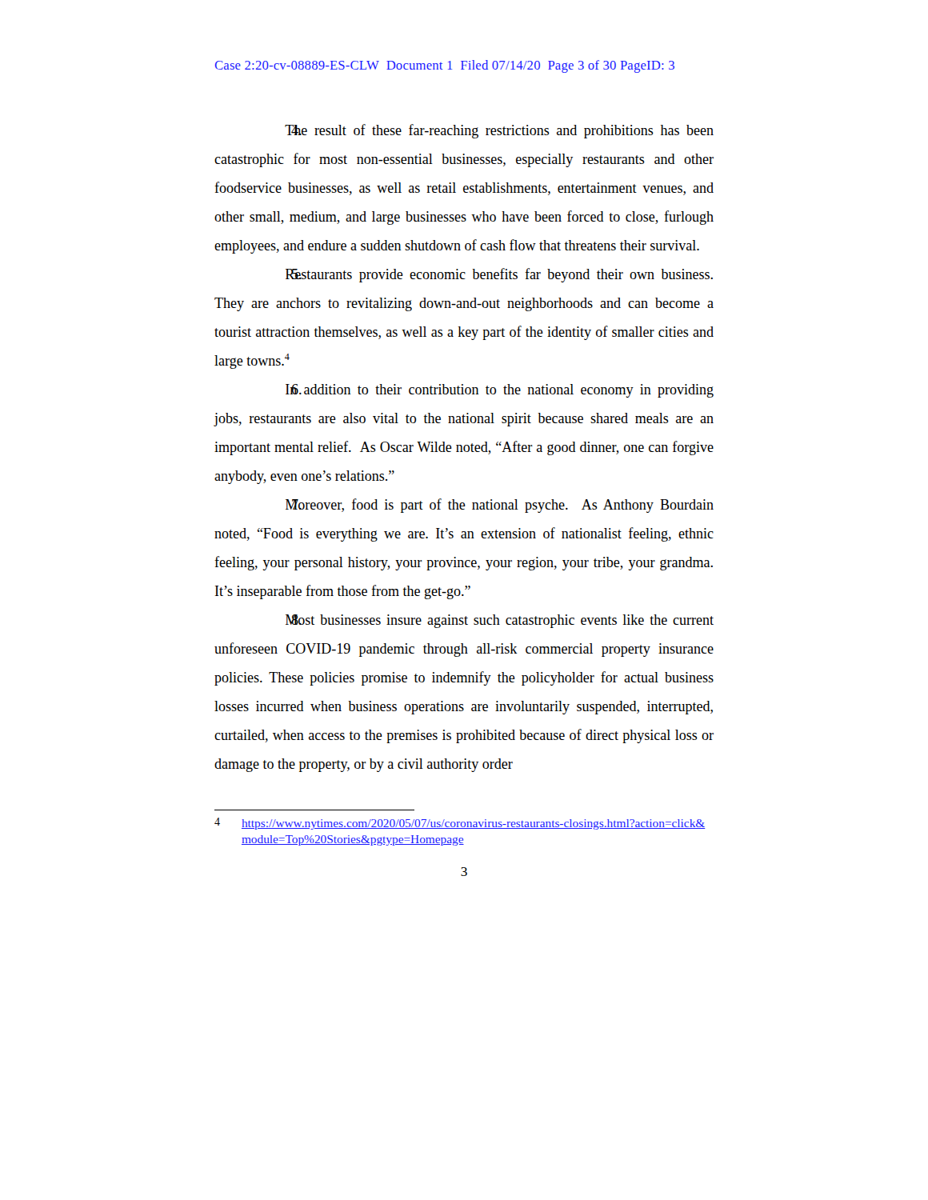Case 2:20-cv-08889-ES-CLW Document 1 Filed 07/14/20 Page 3 of 30 PageID: 3
4. The result of these far-reaching restrictions and prohibitions has been catastrophic for most non-essential businesses, especially restaurants and other foodservice businesses, as well as retail establishments, entertainment venues, and other small, medium, and large businesses who have been forced to close, furlough employees, and endure a sudden shutdown of cash flow that threatens their survival.
5. Restaurants provide economic benefits far beyond their own business. They are anchors to revitalizing down-and-out neighborhoods and can become a tourist attraction themselves, as well as a key part of the identity of smaller cities and large towns.4
6. In addition to their contribution to the national economy in providing jobs, restaurants are also vital to the national spirit because shared meals are an important mental relief. As Oscar Wilde noted, “After a good dinner, one can forgive anybody, even one’s relations.”
7. Moreover, food is part of the national psyche. As Anthony Bourdain noted, “Food is everything we are. It’s an extension of nationalist feeling, ethnic feeling, your personal history, your province, your region, your tribe, your grandma. It’s inseparable from those from the get-go.”
8. Most businesses insure against such catastrophic events like the current unforeseen COVID-19 pandemic through all-risk commercial property insurance policies. These policies promise to indemnify the policyholder for actual business losses incurred when business operations are involuntarily suspended, interrupted, curtailed, when access to the premises is prohibited because of direct physical loss or damage to the property, or by a civil authority order
4
https://www.nytimes.com/2020/05/07/us/coronavirus-restaurants-closings.html?action=click&module=Top%20Stories&pgtype=Homepage
3